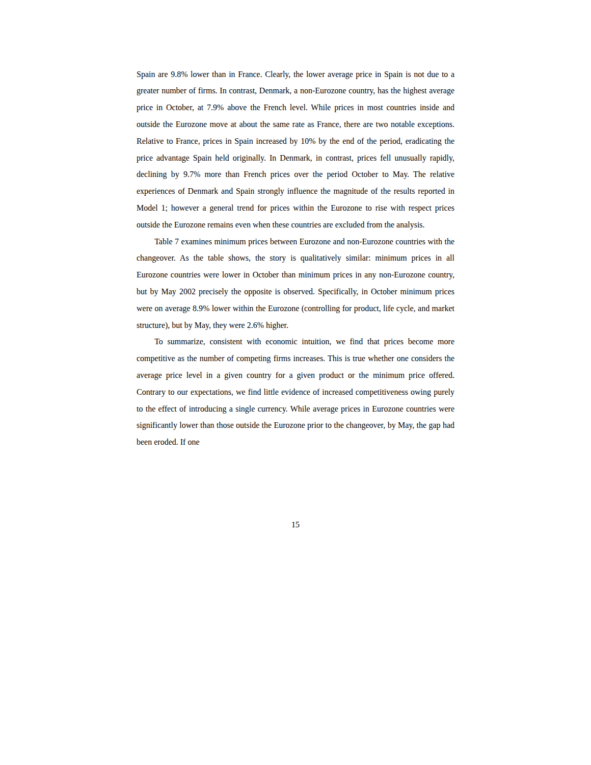Spain are 9.8% lower than in France. Clearly, the lower average price in Spain is not due to a greater number of firms. In contrast, Denmark, a non-Eurozone country, has the highest average price in October, at 7.9% above the French level. While prices in most countries inside and outside the Eurozone move at about the same rate as France, there are two notable exceptions. Relative to France, prices in Spain increased by 10% by the end of the period, eradicating the price advantage Spain held originally. In Denmark, in contrast, prices fell unusually rapidly, declining by 9.7% more than French prices over the period October to May. The relative experiences of Denmark and Spain strongly influence the magnitude of the results reported in Model 1; however a general trend for prices within the Eurozone to rise with respect prices outside the Eurozone remains even when these countries are excluded from the analysis.
Table 7 examines minimum prices between Eurozone and non-Eurozone countries with the changeover. As the table shows, the story is qualitatively similar: minimum prices in all Eurozone countries were lower in October than minimum prices in any non-Eurozone country, but by May 2002 precisely the opposite is observed. Specifically, in October minimum prices were on average 8.9% lower within the Eurozone (controlling for product, life cycle, and market structure), but by May, they were 2.6% higher.
To summarize, consistent with economic intuition, we find that prices become more competitive as the number of competing firms increases. This is true whether one considers the average price level in a given country for a given product or the minimum price offered. Contrary to our expectations, we find little evidence of increased competitiveness owing purely to the effect of introducing a single currency. While average prices in Eurozone countries were significantly lower than those outside the Eurozone prior to the changeover, by May, the gap had been eroded. If one
15